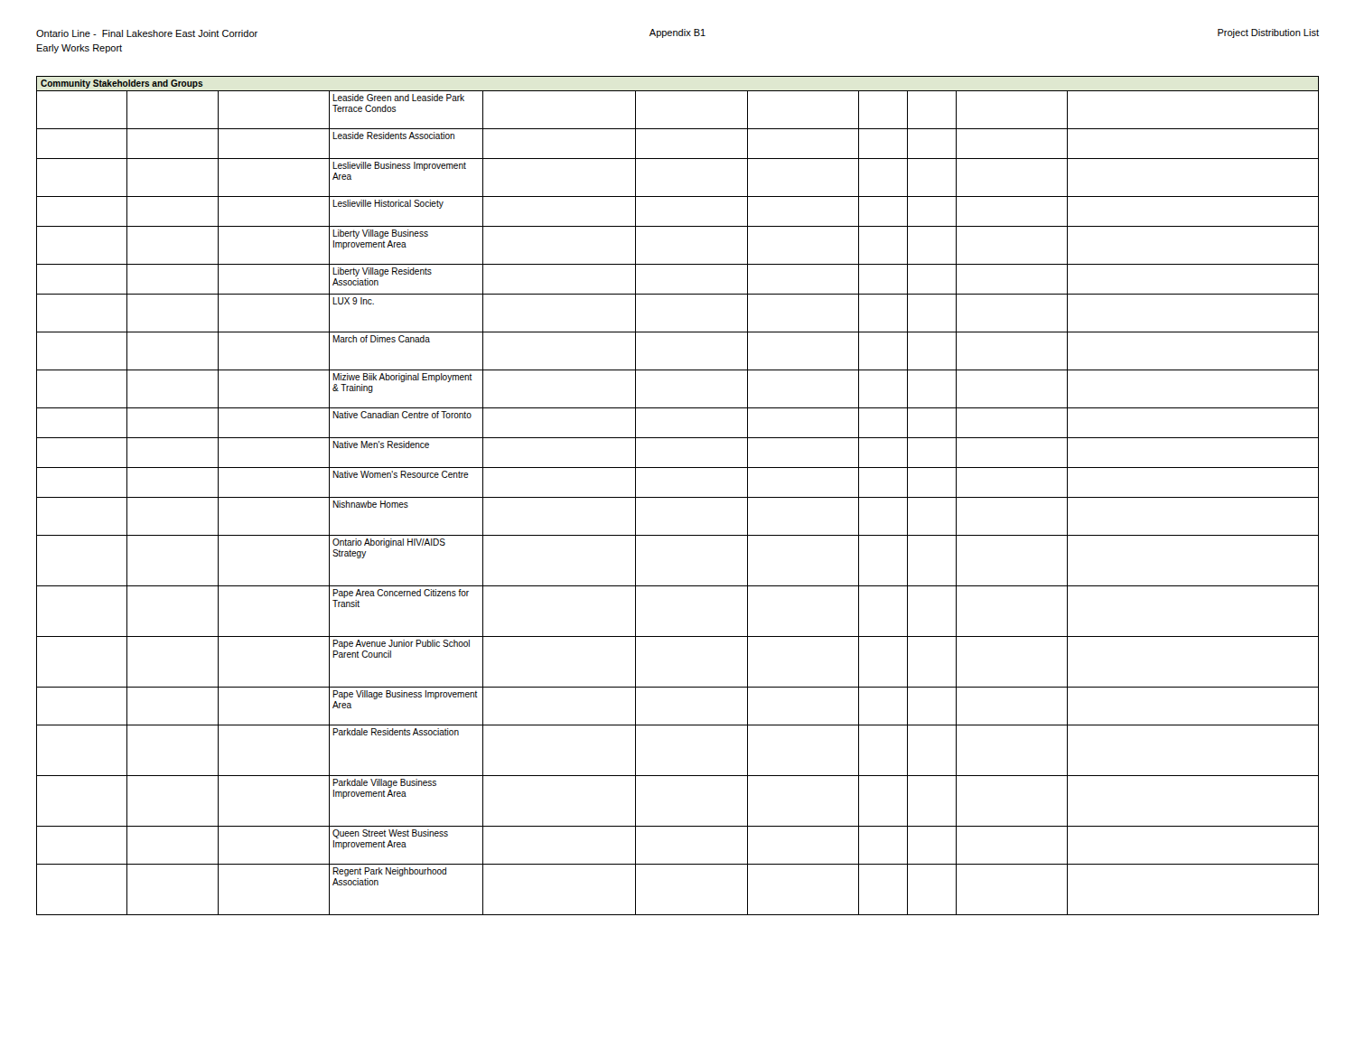Ontario Line - Final Lakeshore East Joint Corridor
Early Works Report
Appendix B1
Project Distribution List
Community Stakeholders and Groups
| | | | Leaside Green and Leaside Park Terrace Condos | | | | | | | |
| | | | Leaside Residents Association | | | | | | | |
| | | | Leslieville Business Improvement Area | | | | | | | |
| | | | Leslieville Historical Society | | | | | | | |
| | | | Liberty Village Business Improvement Area | | | | | | | |
| | | | Liberty Village Residents Association | | | | | | | |
| | | | LUX 9 Inc. | | | | | | | |
| | | | March of Dimes Canada | | | | | | | |
| | | | Miziwe Biik Aboriginal Employment & Training | | | | | | | |
| | | | Native Canadian Centre of Toronto | | | | | | | |
| | | | Native Men's Residence | | | | | | | |
| | | | Native Women's Resource Centre | | | | | | | |
| | | | Nishnawbe Homes | | | | | | | |
| | | | Ontario Aboriginal HIV/AIDS Strategy | | | | | | | |
| | | | Pape Area Concerned Citizens for Transit | | | | | | | |
| | | | Pape Avenue Junior Public School Parent Council | | | | | | | |
| | | | Pape Village Business Improvement Area | | | | | | | |
| | | | Parkdale Residents Association | | | | | | | |
| | | | Parkdale Village Business Improvement Area | | | | | | | |
| | | | Queen Street West Business Improvement Area | | | | | | | |
| | | | Regent Park Neighbourhood Association | | | | | | | |